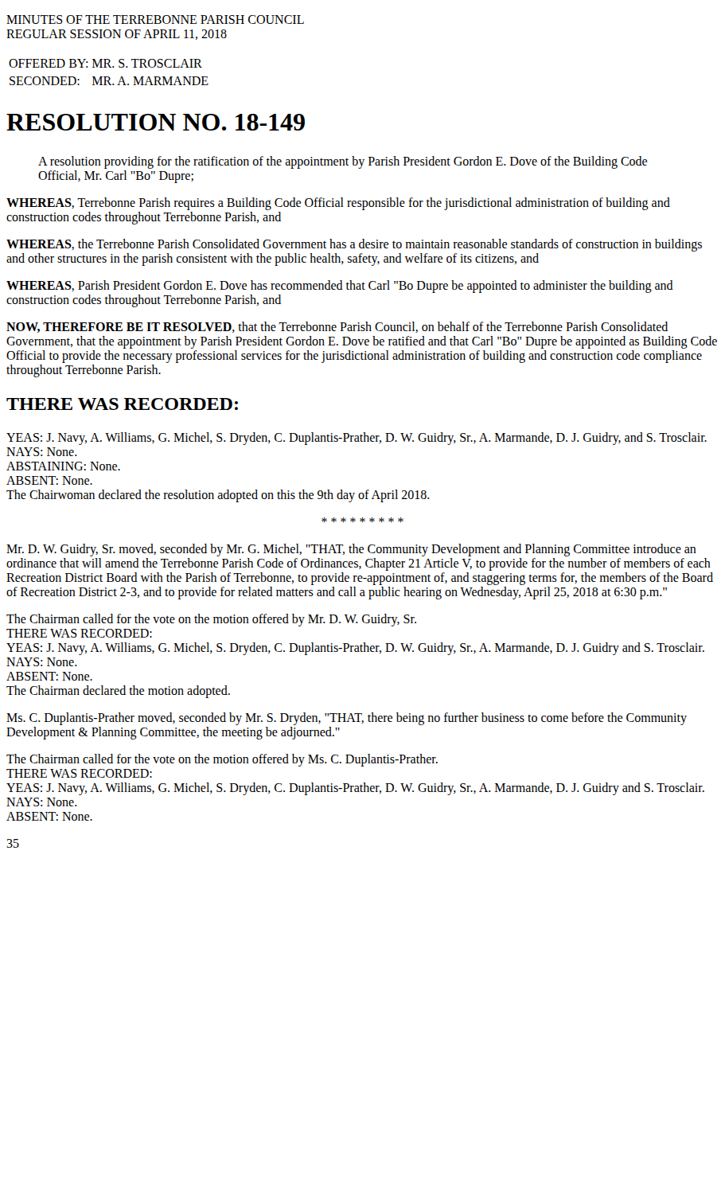MINUTES OF THE TERREBONNE PARISH COUNCIL
REGULAR SESSION OF APRIL 11, 2018
| OFFERED BY: | MR. S. TROSCLAIR |
| SECONDED: | MR. A. MARMANDE |
RESOLUTION NO. 18-149
A resolution providing for the ratification of the appointment by Parish President Gordon E. Dove of the Building Code Official, Mr. Carl "Bo" Dupre;
WHEREAS, Terrebonne Parish requires a Building Code Official responsible for the jurisdictional administration of building and construction codes throughout Terrebonne Parish, and
WHEREAS, the Terrebonne Parish Consolidated Government has a desire to maintain reasonable standards of construction in buildings and other structures in the parish consistent with the public health, safety, and welfare of its citizens, and
WHEREAS, Parish President Gordon E. Dove has recommended that Carl "Bo Dupre be appointed to administer the building and construction codes throughout Terrebonne Parish, and
NOW, THEREFORE BE IT RESOLVED, that the Terrebonne Parish Council, on behalf of the Terrebonne Parish Consolidated Government, that the appointment by Parish President Gordon E. Dove be ratified and that Carl "Bo" Dupre be appointed as Building Code Official to provide the necessary professional services for the jurisdictional administration of building and construction code compliance throughout Terrebonne Parish.
THERE WAS RECORDED:
YEAS: J. Navy, A. Williams, G. Michel, S. Dryden, C. Duplantis-Prather, D. W. Guidry, Sr., A. Marmande, D. J. Guidry, and S. Trosclair.
NAYS: None.
ABSTAINING: None.
ABSENT: None.
The Chairwoman declared the resolution adopted on this the 9th day of April 2018.
* * * * * * * * *
Mr. D. W. Guidry, Sr. moved, seconded by Mr. G. Michel, "THAT, the Community Development and Planning Committee introduce an ordinance that will amend the Terrebonne Parish Code of Ordinances, Chapter 21 Article V, to provide for the number of members of each Recreation District Board with the Parish of Terrebonne, to provide re-appointment of, and staggering terms for, the members of the Board of Recreation District 2-3, and to provide for related matters and call a public hearing on Wednesday, April 25, 2018 at 6:30 p.m."
The Chairman called for the vote on the motion offered by Mr. D. W. Guidry, Sr.
THERE WAS RECORDED:
YEAS: J. Navy, A. Williams, G. Michel, S. Dryden, C. Duplantis-Prather, D. W. Guidry, Sr., A. Marmande, D. J. Guidry and S. Trosclair.
NAYS: None.
ABSENT: None.
The Chairman declared the motion adopted.
Ms. C. Duplantis-Prather moved, seconded by Mr. S. Dryden, "THAT, there being no further business to come before the Community Development & Planning Committee, the meeting be adjourned."
The Chairman called for the vote on the motion offered by Ms. C. Duplantis-Prather.
THERE WAS RECORDED:
YEAS: J. Navy, A. Williams, G. Michel, S. Dryden, C. Duplantis-Prather, D. W. Guidry, Sr., A. Marmande, D. J. Guidry and S. Trosclair.
NAYS: None.
ABSENT: None.
35